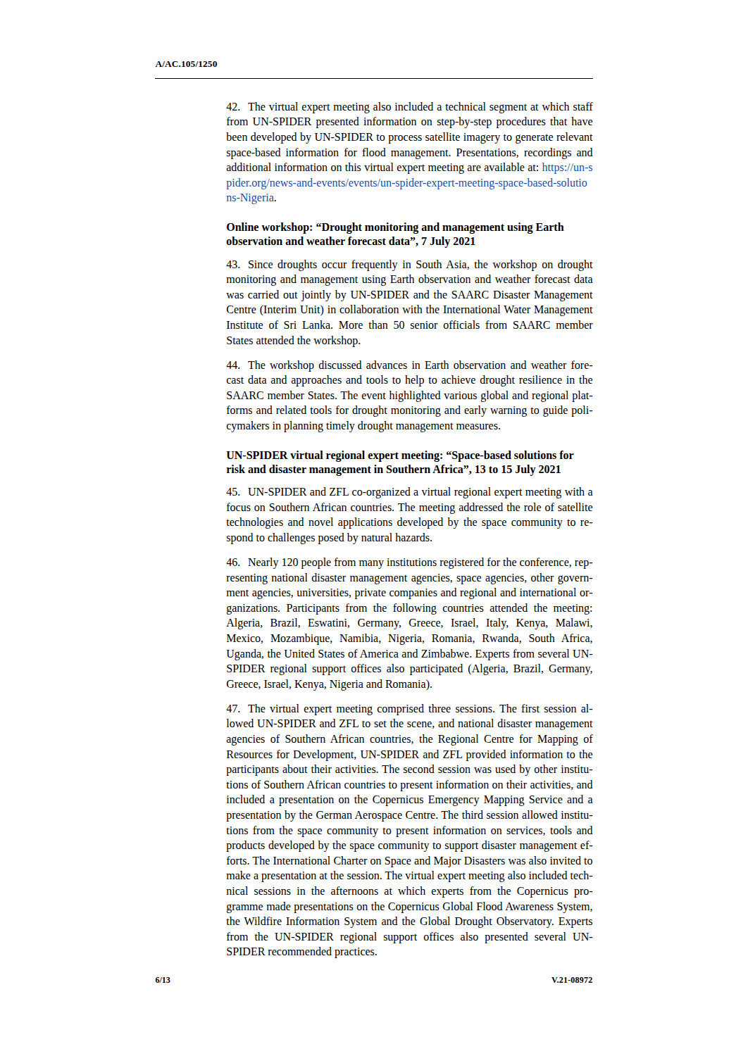A/AC.105/1250
42. The virtual expert meeting also included a technical segment at which staff from UN-SPIDER presented information on step-by-step procedures that have been developed by UN-SPIDER to process satellite imagery to generate relevant space-based information for flood management. Presentations, recordings and additional information on this virtual expert meeting are available at: https://un-spider.org/news-and-events/events/un-spider-expert-meeting-space-based-solutions-Nigeria.
Online workshop: “Drought monitoring and management using Earth
observation and weather forecast data”, 7 July 2021
43. Since droughts occur frequently in South Asia, the workshop on drought monitoring and management using Earth observation and weather forecast data was carried out jointly by UN-SPIDER and the SAARC Disaster Management Centre (Interim Unit) in collaboration with the International Water Management Institute of Sri Lanka. More than 50 senior officials from SAARC member States attended the workshop.
44. The workshop discussed advances in Earth observation and weather forecast data and approaches and tools to help to achieve drought resilience in the SAARC member States. The event highlighted various global and regional platforms and related tools for drought monitoring and early warning to guide policymakers in planning timely drought management measures.
UN-SPIDER virtual regional expert meeting: “Space-based solutions for risk and disaster management in Southern Africa”, 13 to 15 July 2021
45. UN-SPIDER and ZFL co-organized a virtual regional expert meeting with a focus on Southern African countries. The meeting addressed the role of satellite technologies and novel applications developed by the space community to respond to challenges posed by natural hazards.
46. Nearly 120 people from many institutions registered for the conference, representing national disaster management agencies, space agencies, other government agencies, universities, private companies and regional and international organizations. Participants from the following countries attended the meeting: Algeria, Brazil, Eswatini, Germany, Greece, Israel, Italy, Kenya, Malawi, Mexico, Mozambique, Namibia, Nigeria, Romania, Rwanda, South Africa, Uganda, the United States of America and Zimbabwe. Experts from several UN-SPIDER regional support offices also participated (Algeria, Brazil, Germany, Greece, Israel, Kenya, Nigeria and Romania).
47. The virtual expert meeting comprised three sessions. The first session allowed UN-SPIDER and ZFL to set the scene, and national disaster management agencies of Southern African countries, the Regional Centre for Mapping of Resources for Development, UN-SPIDER and ZFL provided information to the participants about their activities. The second session was used by other institutions of Southern African countries to present information on their activities, and included a presentation on the Copernicus Emergency Mapping Service and a presentation by the German Aerospace Centre. The third session allowed institutions from the space community to present information on services, tools and products developed by the space community to support disaster management efforts. The International Charter on Space and Major Disasters was also invited to make a presentation at the session. The virtual expert meeting also included technical sessions in the afternoons at which experts from the Copernicus programme made presentations on the Copernicus Global Flood Awareness System, the Wildfire Information System and the Global Drought Observatory. Experts from the UN-SPIDER regional support offices also presented several UN-SPIDER recommended practices.
6/13 V.21-08972